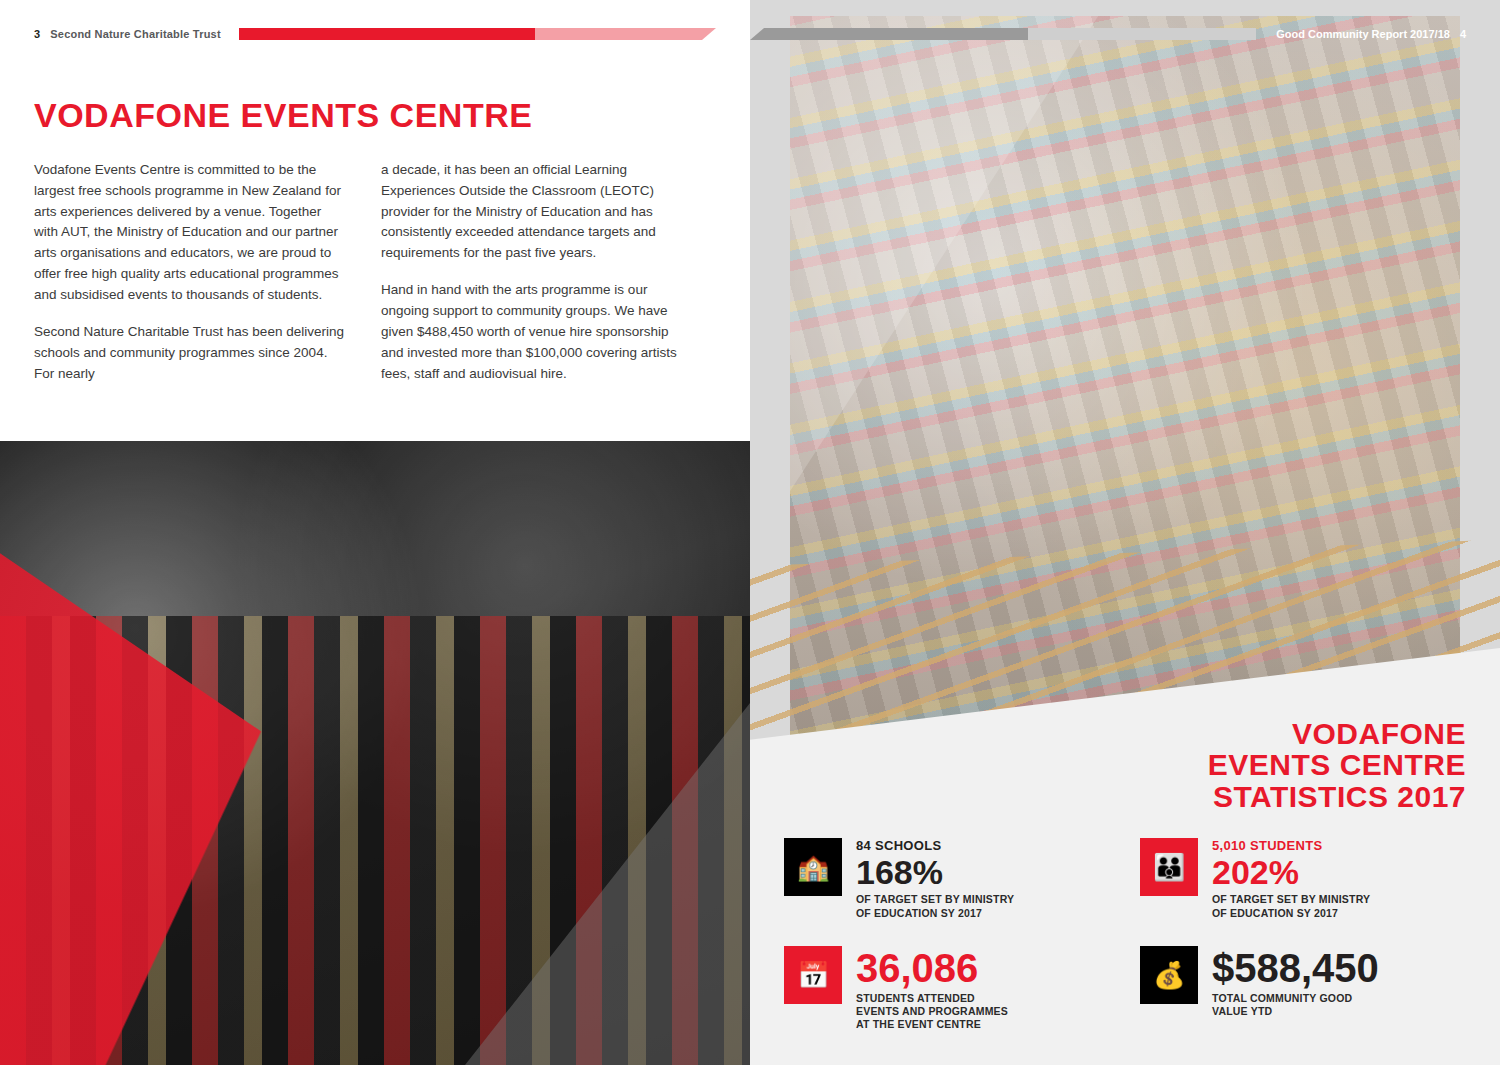3 Second Nature Charitable Trust
Vodafone Events Centre
Vodafone Events Centre is committed to be the largest free schools programme in New Zealand for arts experiences delivered by a venue. Together with AUT, the Ministry of Education and our partner arts organisations and educators, we are proud to offer free high quality arts educational programmes and subsidised events to thousands of students.
Second Nature Charitable Trust has been delivering schools and community programmes since 2004. For nearly
a decade, it has been an official Learning Experiences Outside the Classroom (LEOTC) provider for the Ministry of Education and has consistently exceeded attendance targets and requirements for the past five years.
Hand in hand with the arts programme is our ongoing support to community groups. We have given $488,450 worth of venue hire sponsorship and invested more than $100,000 covering artists fees, staff and audiovisual hire.
Good Community Report 2017/18 4
Vodafone
Events Centre
Statistics 2017
🏫
84 Schools
168%
of target set by Ministry
of Education SY 2017
👪
5,010 Students
202%
of target set by Ministry
of Education SY 2017
📅
36,086
Students attended
events and programmes
at the Event Centre
💰
$588,450
Total community good
value YTD